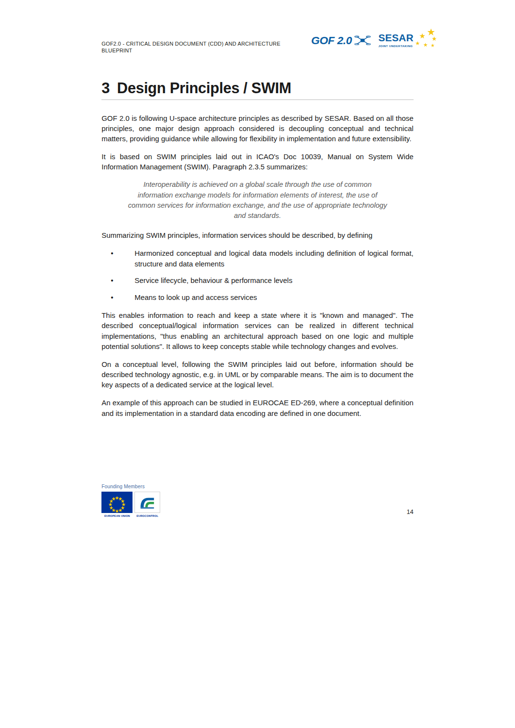GOF2.0 - CRITICAL DESIGN DOCUMENT (CDD) AND ARCHITECTURE BLUEPRINT
GOF 2.0
SESAR JOINT UNDERTAKING
3 Design Principles / SWIM
GOF 2.0 is following U-space architecture principles as described by SESAR. Based on all those principles, one major design approach considered is decoupling conceptual and technical matters, providing guidance while allowing for flexibility in implementation and future extensibility.
It is based on SWIM principles laid out in ICAO's Doc 10039, Manual on System Wide Information Management (SWIM). Paragraph 2.3.5 summarizes:
Interoperability is achieved on a global scale through the use of common information exchange models for information elements of interest, the use of common services for information exchange, and the use of appropriate technology and standards.
Summarizing SWIM principles, information services should be described, by defining
•Harmonized conceptual and logical data models including definition of logical format, structure and data elements
•Service lifecycle, behaviour & performance levels
•Means to look up and access services
This enables information to reach and keep a state where it is "known and managed". The described conceptual/logical information services can be realized in different technical implementations, "thus enabling an architectural approach based on one logic and multiple potential solutions". It allows to keep concepts stable while technology changes and evolves.
On a conceptual level, following the SWIM principles laid out before, information should be described technology agnostic, e.g. in UML or by comparable means. The aim is to document the key aspects of a dedicated service at the logical level.
An example of this approach can be studied in EUROCAE ED-269, where a conceptual definition and its implementation in a standard data encoding are defined in one document.
Founding Members
EUROPEAN UNION
EUROCONTROL
14